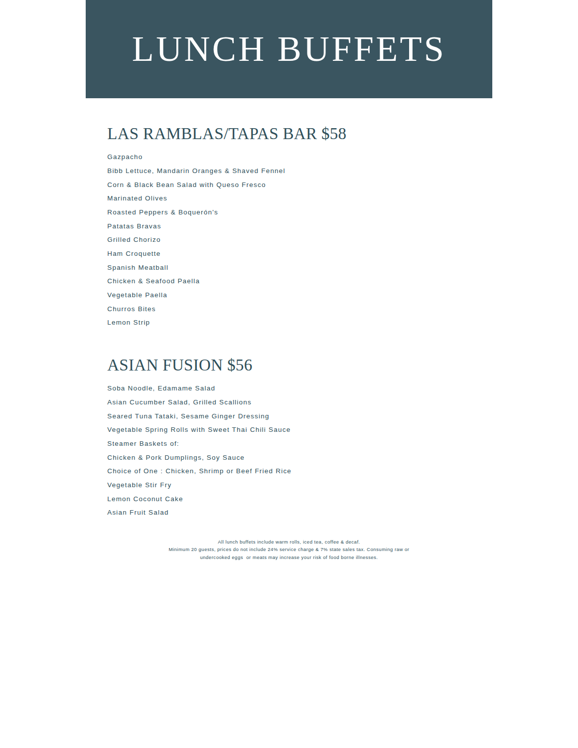LUNCH BUFFETS
LAS RAMBLAS/TAPAS BAR $58
Gazpacho
Bibb Lettuce, Mandarin Oranges & Shaved Fennel
Corn & Black Bean Salad with Queso Fresco
Marinated Olives
Roasted Peppers & Boquerón's
Patatas Bravas
Grilled Chorizo
Ham Croquette
Spanish Meatball
Chicken & Seafood Paella
Vegetable Paella
Churros Bites
Lemon Strip
ASIAN FUSION $56
Soba Noodle, Edamame Salad
Asian Cucumber Salad, Grilled Scallions
Seared Tuna Tataki, Sesame Ginger Dressing
Vegetable Spring Rolls with Sweet Thai Chili Sauce
Steamer Baskets of:
Chicken & Pork Dumplings, Soy Sauce
Choice of One : Chicken, Shrimp or Beef Fried Rice
Vegetable Stir Fry
Lemon Coconut Cake
Asian Fruit Salad
All lunch buffets include warm rolls, iced tea, coffee & decaf.
Minimum 20 guests, prices do not include 24% service charge & 7% state sales tax. Consuming raw or
undercooked eggs or meats may increase your risk of food borne illnesses.